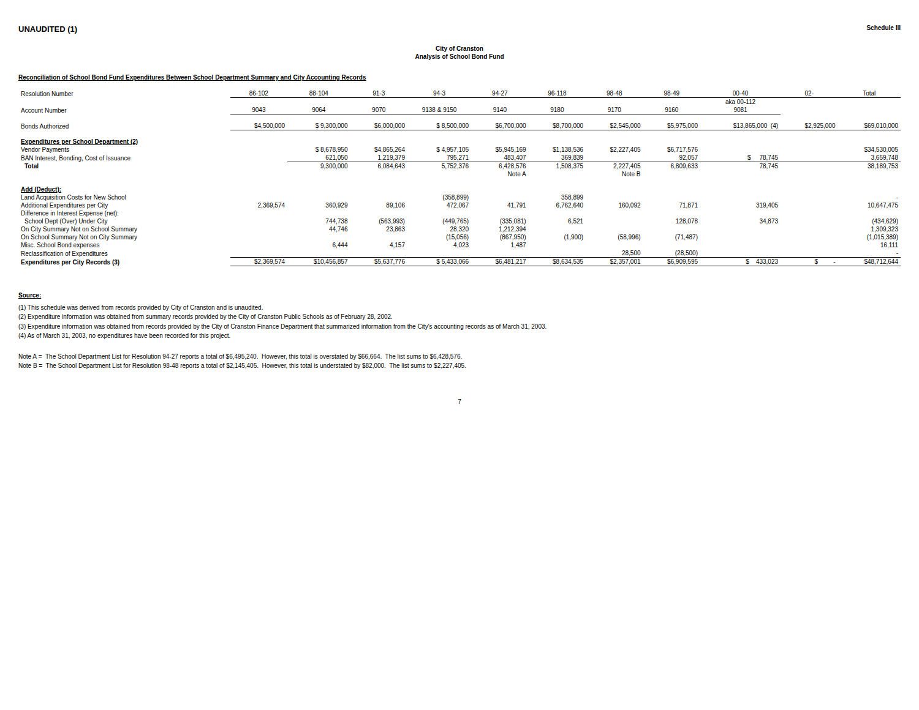UNAUDITED (1)
Schedule III
City of Cranston
Analysis of School Bond Fund
Reconciliation of School Bond Fund Expenditures Between School Department Summary and City Accounting Records
| Resolution Number | 86-102 | 88-104 | 91-3 | 94-3 | 94-27 | 96-118 | 98-48 | 98-49 | 00-40 | 02- | Total |
| | | aka 00-112 | | |
| Account Number | 9043 | 9064 | 9070 | 9138 & 9150 | 9140 | 9180 | 9170 | 9160 | 9081 | | |
| Bonds Authorized | $4,500,000 | $ 9,300,000 | $6,000,000 | $ 8,500,000 | $6,700,000 | $8,700,000 | $2,545,000 | $5,975,000 | $13,865,000 (4) | $2,925,000 | $69,010,000 |
| Expenditures per School Department (2) | |
| Vendor Payments | | $ 8,678,950 | $4,865,264 | $ 4,957,105 | $5,945,169 | $1,138,536 | $2,227,405 | $6,717,576 | | | $34,530,005 |
| BAN Interest, Bonding, Cost of Issuance | | 621,050 | 1,219,379 | 795,271 | 483,407 | 369,839 | | 92,057 | $ 78,745 | | 3,659,748 |
| Total | | 9,300,000 | 6,084,643 | 5,752,376 | 6,428,576 | 1,508,375 | 2,227,405 | 6,809,633 | 78,745 | | 38,189,753 |
| | | Note A | | Note B | |
| Add (Deduct): | |
| Land Acquisition Costs for New School | | | | (358,899) | | 358,899 | | | | | - |
| Additional Expenditures per City | 2,369,574 | 360,929 | 89,106 | 472,067 | 41,791 | 6,762,640 | 160,092 | 71,871 | 319,405 | | 10,647,475 |
| Difference in Interest Expense (net): | |
| School Dept (Over) Under City | | 744,738 | (563,993) | (449,765) | (335,081) | 6,521 | | 128,078 | 34,873 | | (434,629) |
| On City Summary Not on School Summary | | 44,746 | 23,863 | 28,320 | 1,212,394 | | | | | | 1,309,323 |
| On School Summary Not on City Summary | | | | (15,056) | (867,950) | (1,900) | (58,996) | (71,487) | | | (1,015,389) |
| Misc. School Bond expenses | | 6,444 | 4,157 | 4,023 | 1,487 | | | | | | 16,111 |
| Reclassification of Expenditures | | | | | | | 28,500 | (28,500) | | | - |
| Expenditures per City Records (3) | $2,369,574 | $10,456,857 | $5,637,776 | $ 5,433,066 | $6,481,217 | $8,634,535 | $2,357,001 | $6,909,595 | $ 433,023 | $ - | $48,712,644 |
Source:
(1) This schedule was derived from records provided by City of Cranston and is unaudited.
(2) Expenditure information was obtained from summary records provided by the City of Cranston Public Schools as of February 28, 2002.
(3) Expenditure information was obtained from records provided by the City of Cranston Finance Department that summarized information from the City's accounting records as of March 31, 2003.
(4) As of March 31, 2003, no expenditures have been recorded for this project.
Note A = The School Department List for Resolution 94-27 reports a total of $6,495,240. However, this total is overstated by $66,664. The list sums to $6,428,576.
Note B = The School Department List for Resolution 98-48 reports a total of $2,145,405. However, this total is understated by $82,000. The list sums to $2,227,405.
7